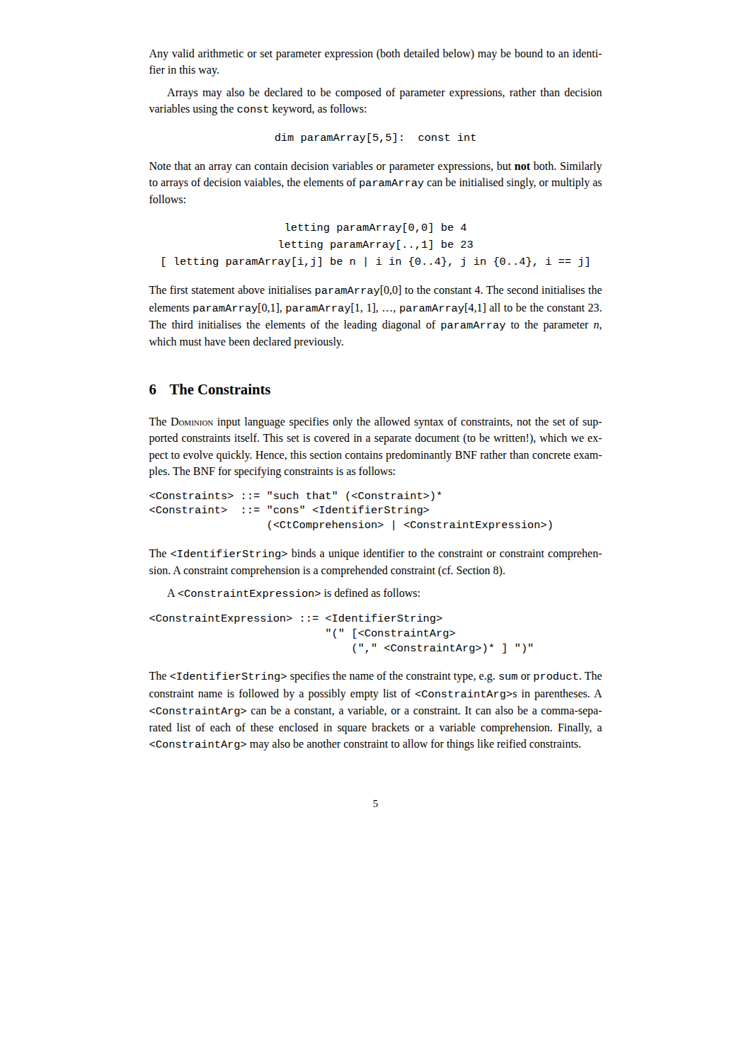Any valid arithmetic or set parameter expression (both detailed below) may be bound to an identifier in this way.
Arrays may also be declared to be composed of parameter expressions, rather than decision variables using the const keyword, as follows:
dim paramArray[5,5]: const int
Note that an array can contain decision variables or parameter expressions, but not both. Similarly to arrays of decision vaiables, the elements of paramArray can be initialised singly, or multiply as follows:
letting paramArray[0,0] be 4 letting paramArray[..,1] be 23 [ letting paramArray[i,j] be n | i in {0..4}, j in {0..4}, i == j]
The first statement above initialises paramArray[0,0] to the constant 4. The second initialises the elements paramArray[0,1], paramArray[1, 1], …, paramArray[4,1] all to be the constant 23. The third initialises the elements of the leading diagonal of paramArray to the parameter n, which must have been declared previously.
6 The Constraints
The Dominion input language specifies only the allowed syntax of constraints, not the set of supported constraints itself. This set is covered in a separate document (to be written!), which we expect to evolve quickly. Hence, this section contains predominantly BNF rather than concrete examples. The BNF for specifying constraints is as follows:
<Constraints> ::= "such that" (<Constraint>)* <Constraint> ::= "cons" <IdentifierString> (<CtComprehension> | <ConstraintExpression>)
The <IdentifierString> binds a unique identifier to the constraint or constraint comprehension. A constraint comprehension is a comprehended constraint (cf. Section 8).
A <ConstraintExpression> is defined as follows:
<ConstraintExpression> ::= <IdentifierString> "(" [<ConstraintArg> ("," <ConstraintArg>)* ] ")"
The <IdentifierString> specifies the name of the constraint type, e.g. sum or product. The constraint name is followed by a possibly empty list of <ConstraintArg>s in parentheses. A <ConstraintArg> can be a constant, a variable, or a constraint. It can also be a comma-separated list of each of these enclosed in square brackets or a variable comprehension. Finally, a <ConstraintArg> may also be another constraint to allow for things like reified constraints.
5